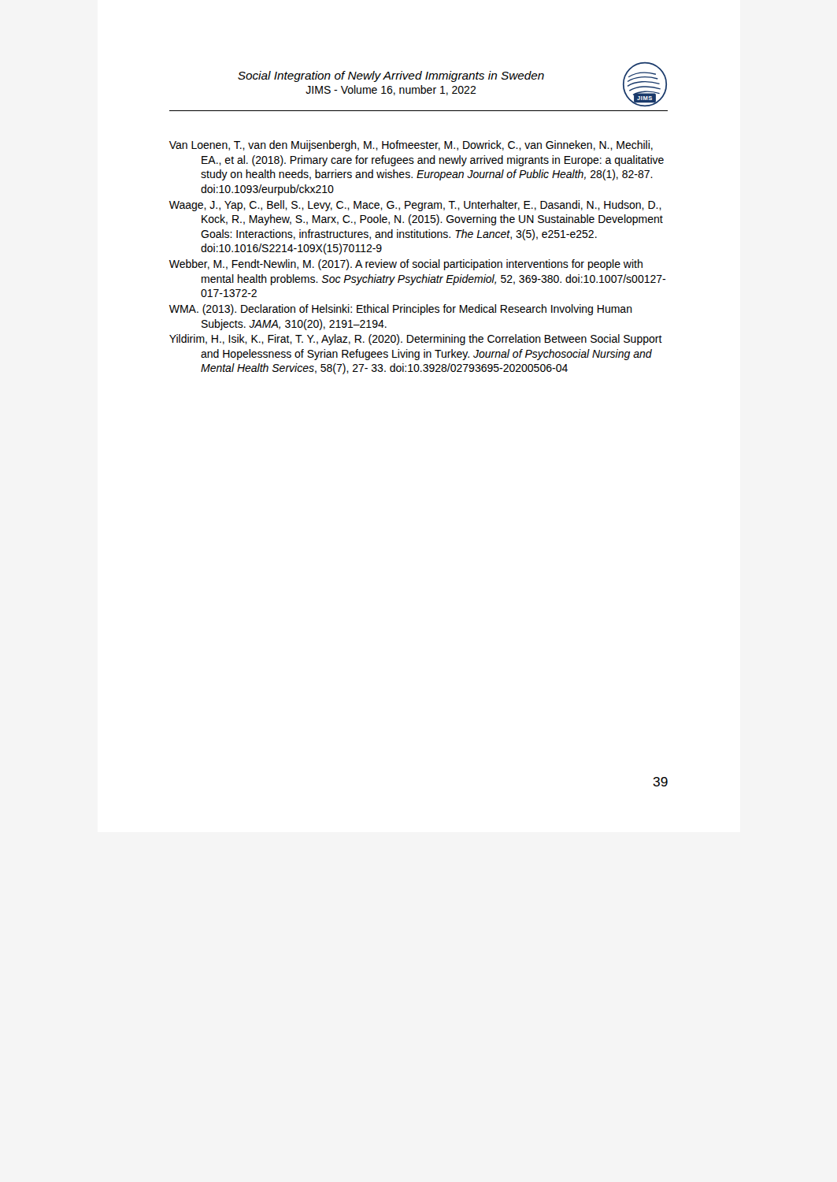Social Integration of Newly Arrived Immigrants in Sweden
JIMS - Volume 16, number 1, 2022
JIMS
Van Loenen, T., van den Muijsenbergh, M., Hofmeester, M., Dowrick, C., van Ginneken, N., Mechili, EA., et al. (2018). Primary care for refugees and newly arrived migrants in Europe: a qualitative study on health needs, barriers and wishes. European Journal of Public Health, 28(1), 82-87. doi:10.1093/eurpub/ckx210
Waage, J., Yap, C., Bell, S., Levy, C., Mace, G., Pegram, T., Unterhalter, E., Dasandi, N., Hudson, D., Kock, R., Mayhew, S., Marx, C., Poole, N. (2015). Governing the UN Sustainable Development Goals: Interactions, infrastructures, and institutions. The Lancet, 3(5), e251-e252. doi:10.1016/S2214-109X(15)70112-9
Webber, M., Fendt-Newlin, M. (2017). A review of social participation interventions for people with mental health problems. Soc Psychiatry Psychiatr Epidemiol, 52, 369-380. doi:10.1007/s00127- 017-1372-2
WMA. (2013). Declaration of Helsinki: Ethical Principles for Medical Research Involving Human Subjects. JAMA, 310(20), 2191–2194.
Yildirim, H., Isik, K., Firat, T. Y., Aylaz, R. (2020). Determining the Correlation Between Social Support and Hopelessness of Syrian Refugees Living in Turkey. Journal of Psychosocial Nursing and Mental Health Services, 58(7), 27- 33. doi:10.3928/02793695-20200506-04
39